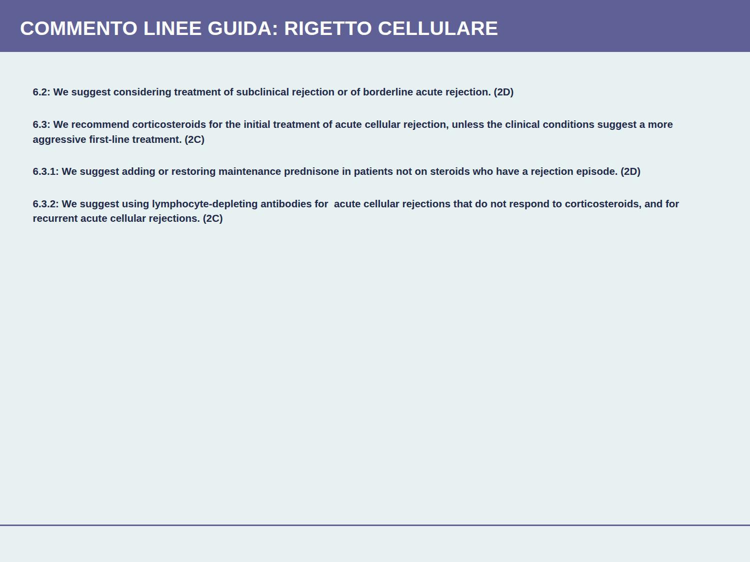COMMENTO LINEE GUIDA: RIGETTO CELLULARE
6.2: We suggest considering treatment of subclinical rejection or of borderline acute rejection. (2D)
6.3: We recommend corticosteroids for the initial treatment of acute cellular rejection, unless the clinical conditions suggest a more aggressive first-line treatment. (2C)
6.3.1: We suggest adding or restoring maintenance prednisone in patients not on steroids who have a rejection episode. (2D)
6.3.2: We suggest using lymphocyte-depleting antibodies for acute cellular rejections that do not respond to corticosteroids, and for recurrent acute cellular rejections. (2C)